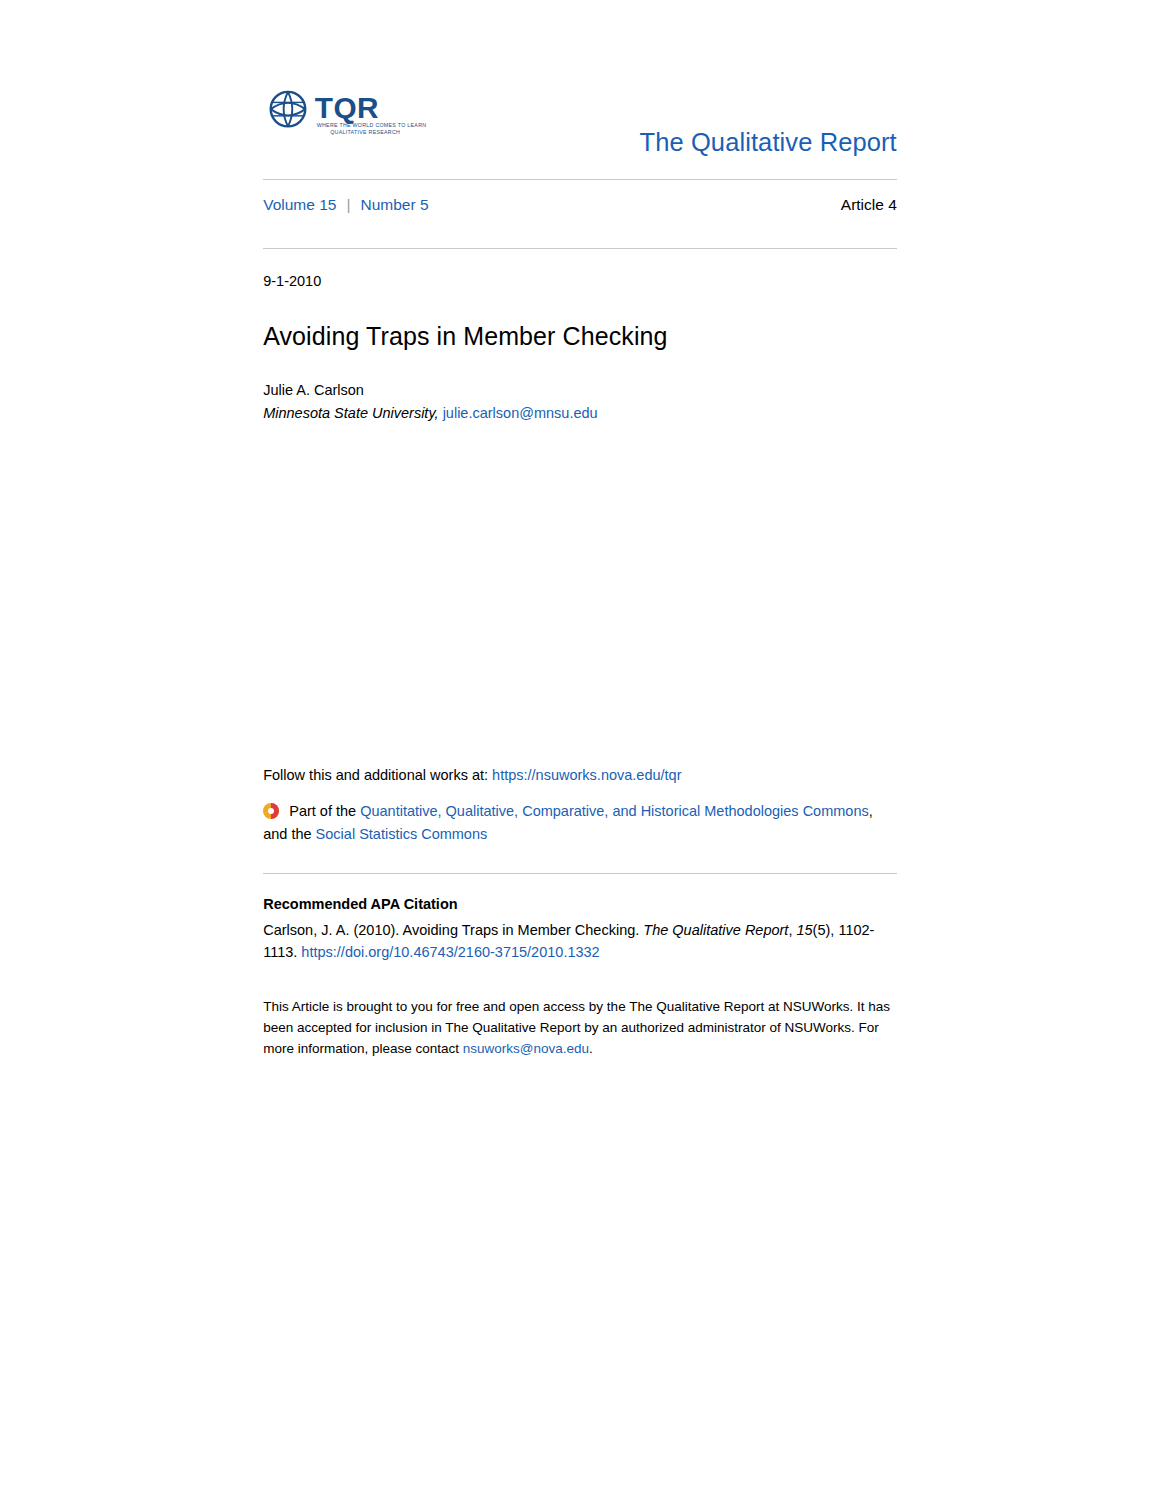TQR WHERE THE WORLD COMES TO LEARN QUALITATIVE RESEARCH
The Qualitative Report
Volume 15|Number 5
Article 4
9-1-2010
Avoiding Traps in Member Checking
Julie A. Carlson
Minnesota State University, julie.carlson@mnsu.edu
Follow this and additional works at: https://nsuworks.nova.edu/tqr
Part of the Quantitative, Qualitative, Comparative, and Historical Methodologies Commons, and the Social Statistics Commons
Recommended APA Citation
Carlson, J. A. (2010). Avoiding Traps in Member Checking. The Qualitative Report, 15(5), 1102-1113. https://doi.org/10.46743/2160-3715/2010.1332
This Article is brought to you for free and open access by the The Qualitative Report at NSUWorks. It has been accepted for inclusion in The Qualitative Report by an authorized administrator of NSUWorks. For more information, please contact nsuworks@nova.edu.